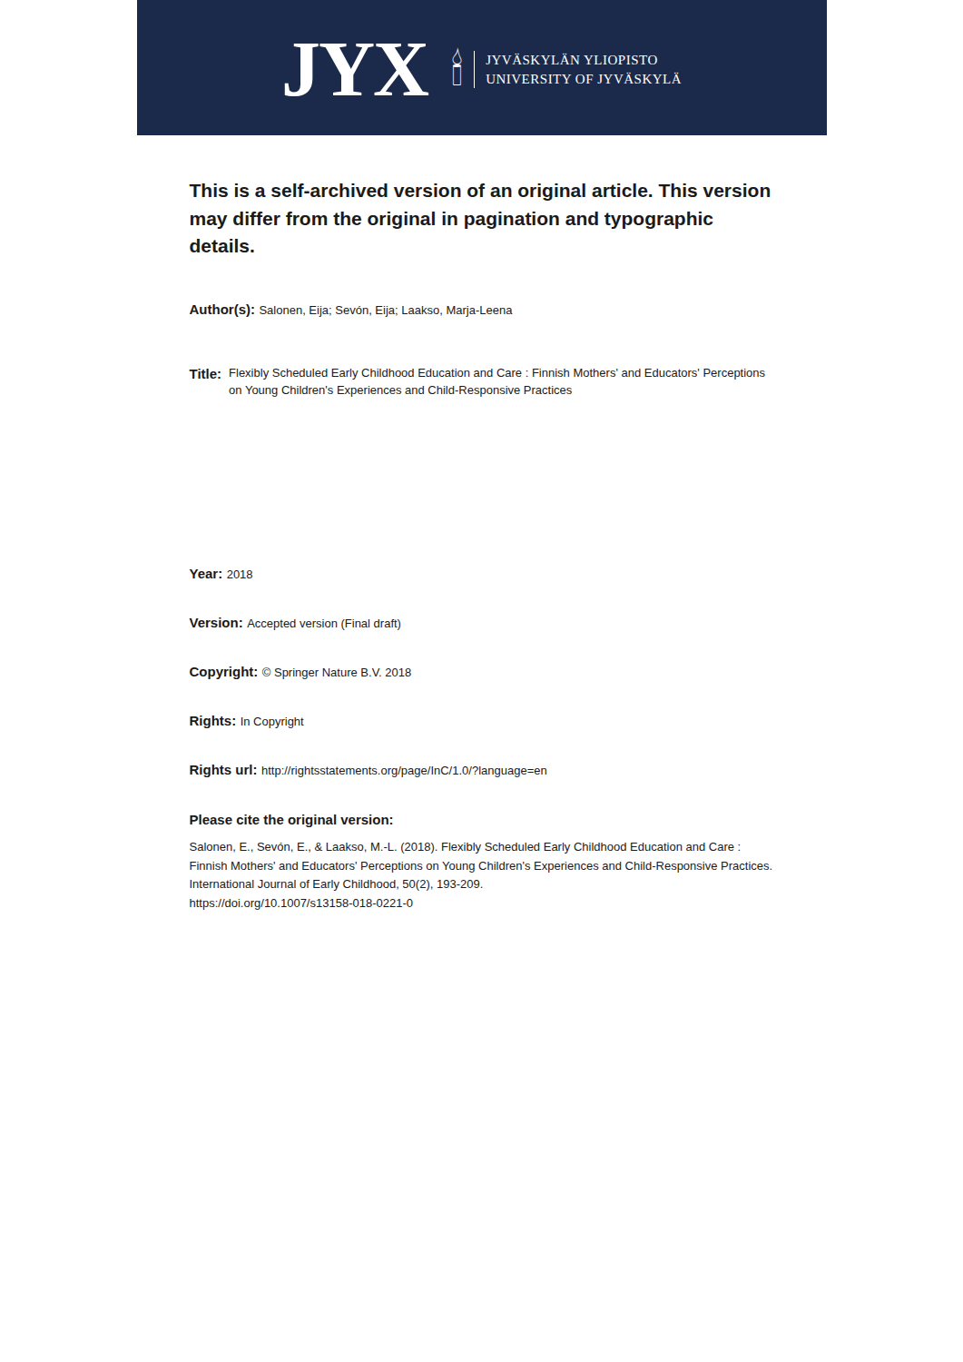JYX
🕯
JYVÄSKYLÄN YLIOPISTO
UNIVERSITY OF JYVÄSKYLÄ
This is a self-archived version of an original article. This version may differ from the original in pagination and typographic details.
Author(s): Salonen, Eija; Sevón, Eija; Laakso, Marja-Leena
Title: Flexibly Scheduled Early Childhood Education and Care : Finnish Mothers' and Educators' Perceptions on Young Children's Experiences and Child-Responsive Practices
Year: 2018
Version: Accepted version (Final draft)
Copyright: © Springer Nature B.V. 2018
Rights: In Copyright
Rights url: http://rightsstatements.org/page/InC/1.0/?language=en
Please cite the original version:
Salonen, E., Sevón, E., & Laakso, M.-L. (2018). Flexibly Scheduled Early Childhood Education and Care : Finnish Mothers' and Educators' Perceptions on Young Children's Experiences and Child-Responsive Practices. International Journal of Early Childhood, 50(2), 193-209.
https://doi.org/10.1007/s13158-018-0221-0